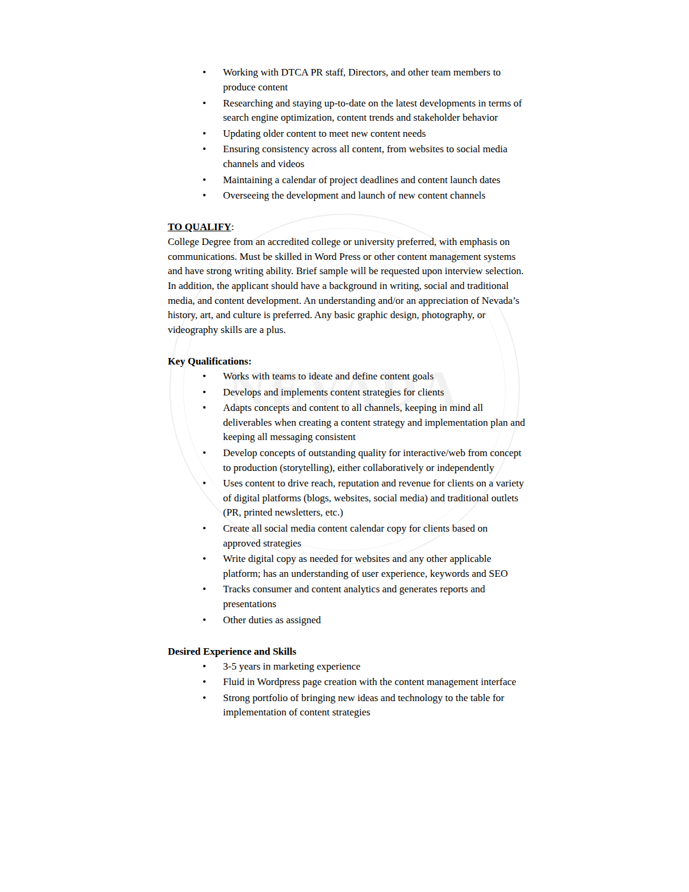GREAT SEAL OF THE STATE
NEVADA
ALL FOR OUR COUNTRY
Working with DTCA PR staff, Directors, and other team members to produce content
Researching and staying up-to-date on the latest developments in terms of search engine optimization, content trends and stakeholder behavior
Updating older content to meet new content needs
Ensuring consistency across all content, from websites to social media channels and videos
Maintaining a calendar of project deadlines and content launch dates
Overseeing the development and launch of new content channels
TO QUALIFY:
College Degree from an accredited college or university preferred, with emphasis on communications. Must be skilled in Word Press or other content management systems and have strong writing ability. Brief sample will be requested upon interview selection. In addition, the applicant should have a background in writing, social and traditional media, and content development. An understanding and/or an appreciation of Nevada’s history, art, and culture is preferred. Any basic graphic design, photography, or videography skills are a plus.
Key Qualifications:
Works with teams to ideate and define content goals
Develops and implements content strategies for clients
Adapts concepts and content to all channels, keeping in mind all deliverables when creating a content strategy and implementation plan and keeping all messaging consistent
Develop concepts of outstanding quality for interactive/web from concept to production (storytelling), either collaboratively or independently
Uses content to drive reach, reputation and revenue for clients on a variety of digital platforms (blogs, websites, social media) and traditional outlets (PR, printed newsletters, etc.)
Create all social media content calendar copy for clients based on approved strategies
Write digital copy as needed for websites and any other applicable platform; has an understanding of user experience, keywords and SEO
Tracks consumer and content analytics and generates reports and presentations
Other duties as assigned
Desired Experience and Skills
3-5 years in marketing experience
Fluid in Wordpress page creation with the content management interface
Strong portfolio of bringing new ideas and technology to the table for implementation of content strategies